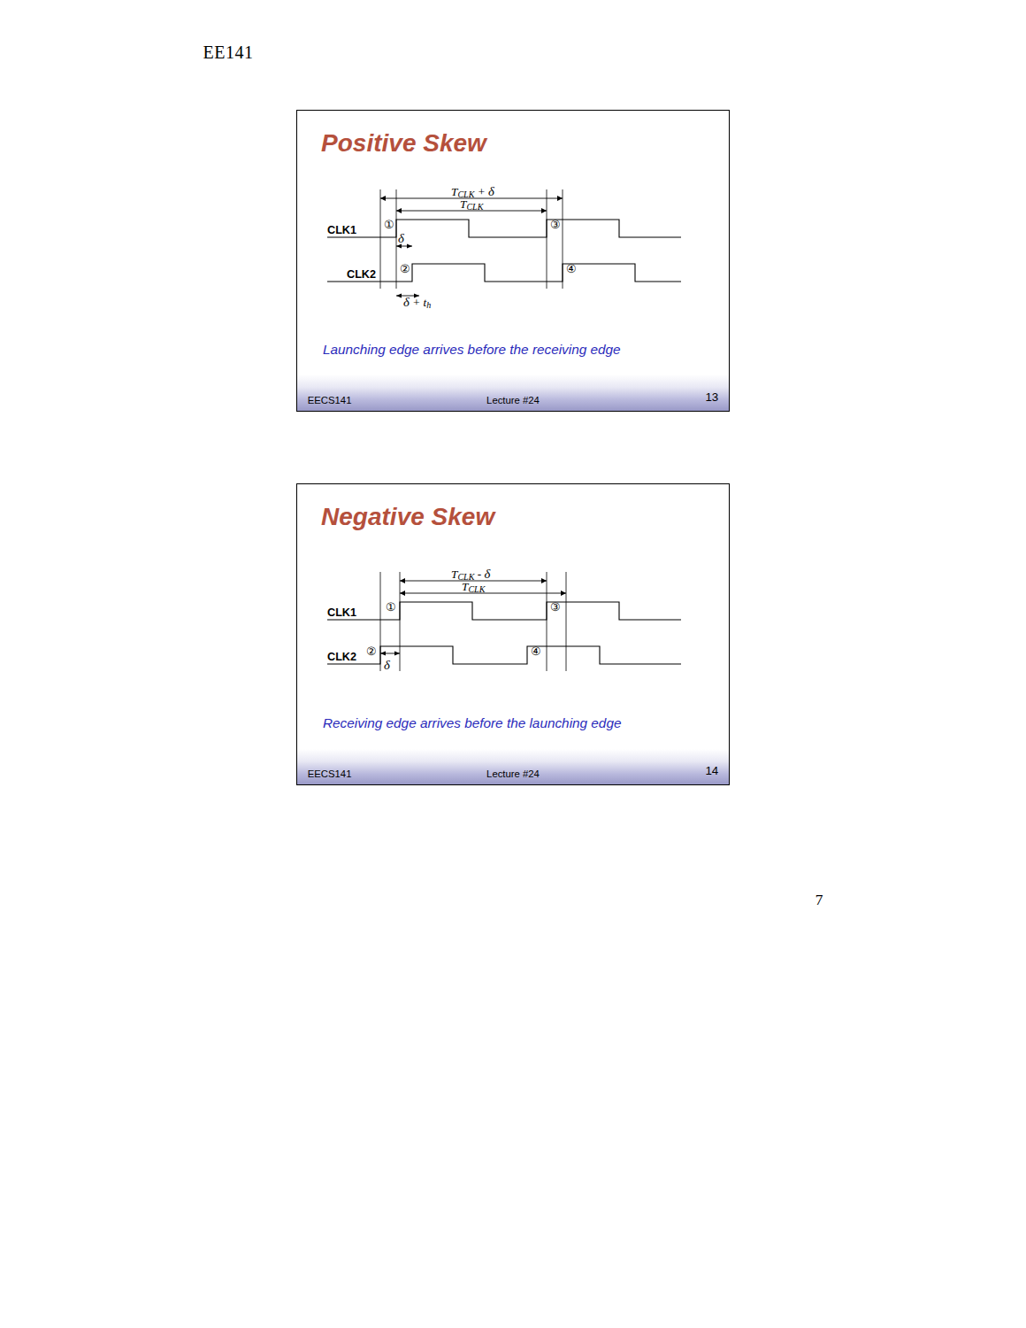EE141
Positive Skew
CLK1 CLK2 ① ② ③ ④ TCLK + δ TCLK δ δ + th
Launching edge arrives before the receiving edge
EECS141 Lecture #24 13
Negative Skew
CLK1 CLK2 ① ② ③ ④ TCLK - δ TCLK δ
Receiving edge arrives before the launching edge
EECS141 Lecture #24 14
7